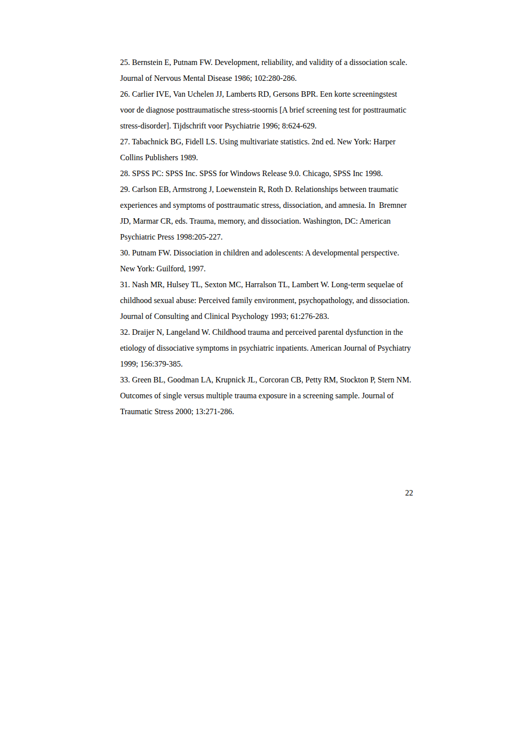25. Bernstein E, Putnam FW. Development, reliability, and validity of a dissociation scale. Journal of Nervous Mental Disease 1986; 102:280-286.
26. Carlier IVE, Van Uchelen JJ, Lamberts RD, Gersons BPR. Een korte screeningstest voor de diagnose posttraumatische stress-stoornis [A brief screening test for posttraumatic stress-disorder]. Tijdschrift voor Psychiatrie 1996; 8:624-629.
27. Tabachnick BG, Fidell LS. Using multivariate statistics. 2nd ed. New York: Harper Collins Publishers 1989.
28. SPSS PC: SPSS Inc. SPSS for Windows Release 9.0. Chicago, SPSS Inc 1998.
29. Carlson EB, Armstrong J, Loewenstein R, Roth D. Relationships between traumatic experiences and symptoms of posttraumatic stress, dissociation, and amnesia. In Bremner JD, Marmar CR, eds. Trauma, memory, and dissociation. Washington, DC: American Psychiatric Press 1998:205-227.
30. Putnam FW. Dissociation in children and adolescents: A developmental perspective. New York: Guilford, 1997.
31. Nash MR, Hulsey TL, Sexton MC, Harralson TL, Lambert W. Long-term sequelae of childhood sexual abuse: Perceived family environment, psychopathology, and dissociation. Journal of Consulting and Clinical Psychology 1993; 61:276-283.
32. Draijer N, Langeland W. Childhood trauma and perceived parental dysfunction in the etiology of dissociative symptoms in psychiatric inpatients. American Journal of Psychiatry 1999; 156:379-385.
33. Green BL, Goodman LA, Krupnick JL, Corcoran CB, Petty RM, Stockton P, Stern NM. Outcomes of single versus multiple trauma exposure in a screening sample. Journal of Traumatic Stress 2000; 13:271-286.
22